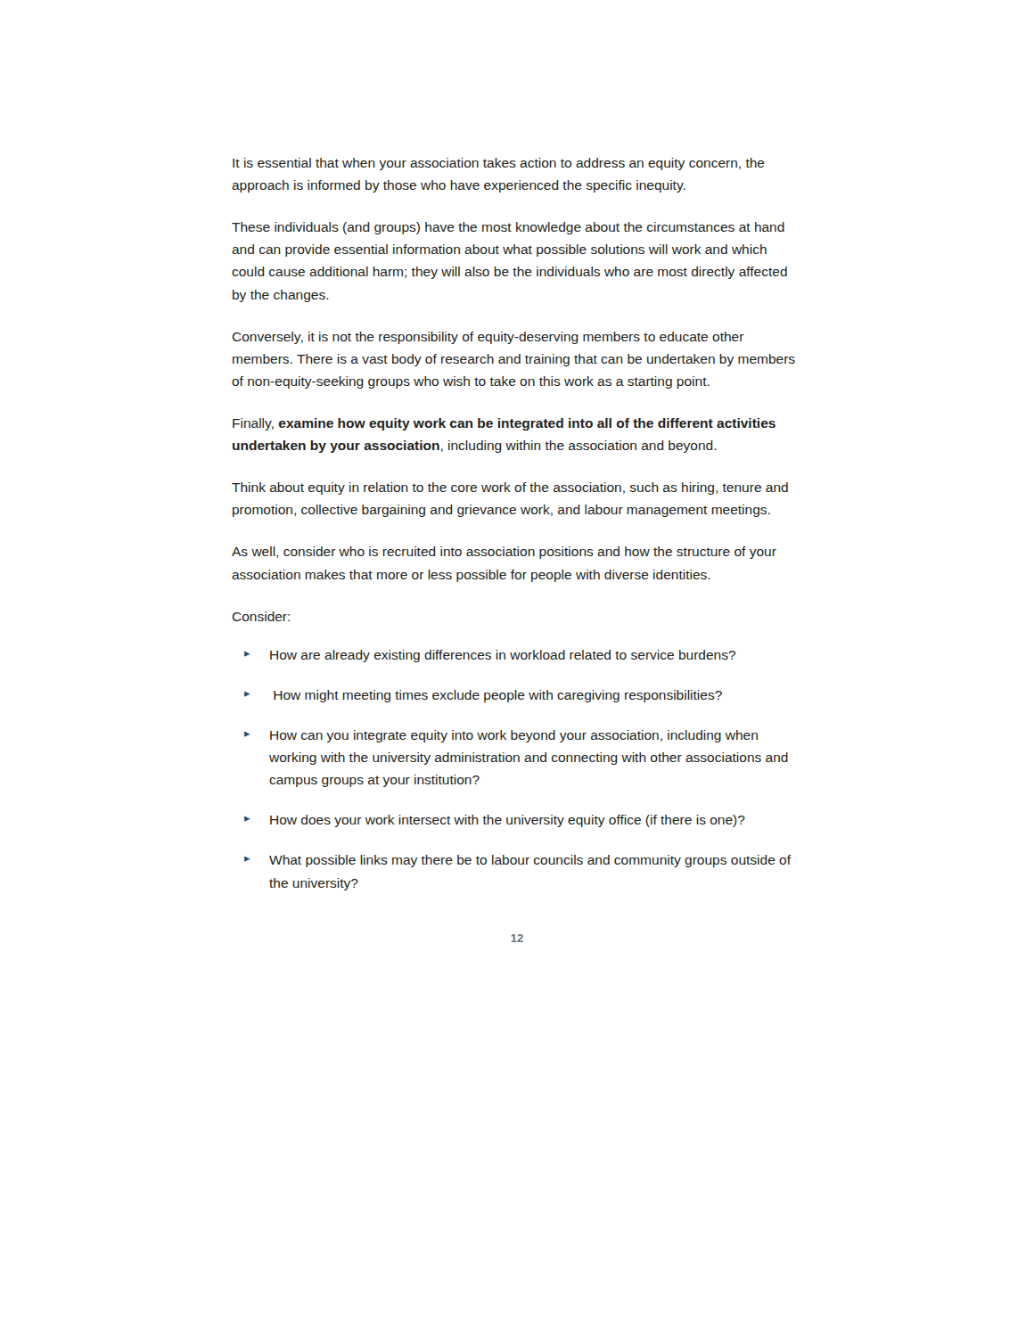It is essential that when your association takes action to address an equity concern, the approach is informed by those who have experienced the specific inequity.
These individuals (and groups) have the most knowledge about the circumstances at hand and can provide essential information about what possible solutions will work and which could cause additional harm; they will also be the individuals who are most directly affected by the changes.
Conversely, it is not the responsibility of equity-deserving members to educate other members. There is a vast body of research and training that can be undertaken by members of non-equity-seeking groups who wish to take on this work as a starting point.
Finally, examine how equity work can be integrated into all of the different activities undertaken by your association, including within the association and beyond.
Think about equity in relation to the core work of the association, such as hiring, tenure and promotion, collective bargaining and grievance work, and labour management meetings.
As well, consider who is recruited into association positions and how the structure of your association makes that more or less possible for people with diverse identities.
Consider:
How are already existing differences in workload related to service burdens?
How might meeting times exclude people with caregiving responsibilities?
How can you integrate equity into work beyond your association, including when working with the university administration and connecting with other associations and campus groups at your institution?
How does your work intersect with the university equity office (if there is one)?
What possible links may there be to labour councils and community groups outside of the university?
12